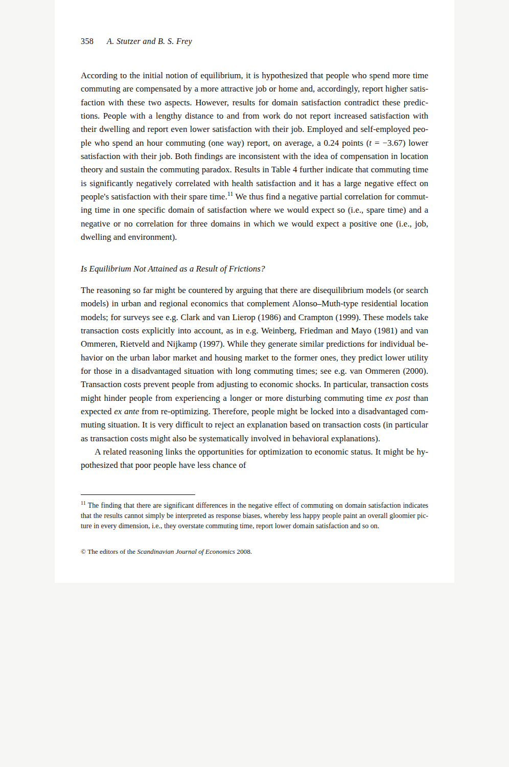358 A. Stutzer and B. S. Frey
According to the initial notion of equilibrium, it is hypothesized that people who spend more time commuting are compensated by a more attractive job or home and, accordingly, report higher satisfaction with these two aspects. However, results for domain satisfaction contradict these predictions. People with a lengthy distance to and from work do not report increased satisfaction with their dwelling and report even lower satisfaction with their job. Employed and self-employed people who spend an hour commuting (one way) report, on average, a 0.24 points (t = −3.67) lower satisfaction with their job. Both findings are inconsistent with the idea of compensation in location theory and sustain the commuting paradox. Results in Table 4 further indicate that commuting time is significantly negatively correlated with health satisfaction and it has a large negative effect on people's satisfaction with their spare time.11 We thus find a negative partial correlation for commuting time in one specific domain of satisfaction where we would expect so (i.e., spare time) and a negative or no correlation for three domains in which we would expect a positive one (i.e., job, dwelling and environment).
Is Equilibrium Not Attained as a Result of Frictions?
The reasoning so far might be countered by arguing that there are disequilibrium models (or search models) in urban and regional economics that complement Alonso–Muth-type residential location models; for surveys see e.g. Clark and van Lierop (1986) and Crampton (1999). These models take transaction costs explicitly into account, as in e.g. Weinberg, Friedman and Mayo (1981) and van Ommeren, Rietveld and Nijkamp (1997). While they generate similar predictions for individual behavior on the urban labor market and housing market to the former ones, they predict lower utility for those in a disadvantaged situation with long commuting times; see e.g. van Ommeren (2000). Transaction costs prevent people from adjusting to economic shocks. In particular, transaction costs might hinder people from experiencing a longer or more disturbing commuting time ex post than expected ex ante from re-optimizing. Therefore, people might be locked into a disadvantaged commuting situation. It is very difficult to reject an explanation based on transaction costs (in particular as transaction costs might also be systematically involved in behavioral explanations).
A related reasoning links the opportunities for optimization to economic status. It might be hypothesized that poor people have less chance of
11 The finding that there are significant differences in the negative effect of commuting on domain satisfaction indicates that the results cannot simply be interpreted as response biases, whereby less happy people paint an overall gloomier picture in every dimension, i.e., they overstate commuting time, report lower domain satisfaction and so on.
© The editors of the Scandinavian Journal of Economics 2008.